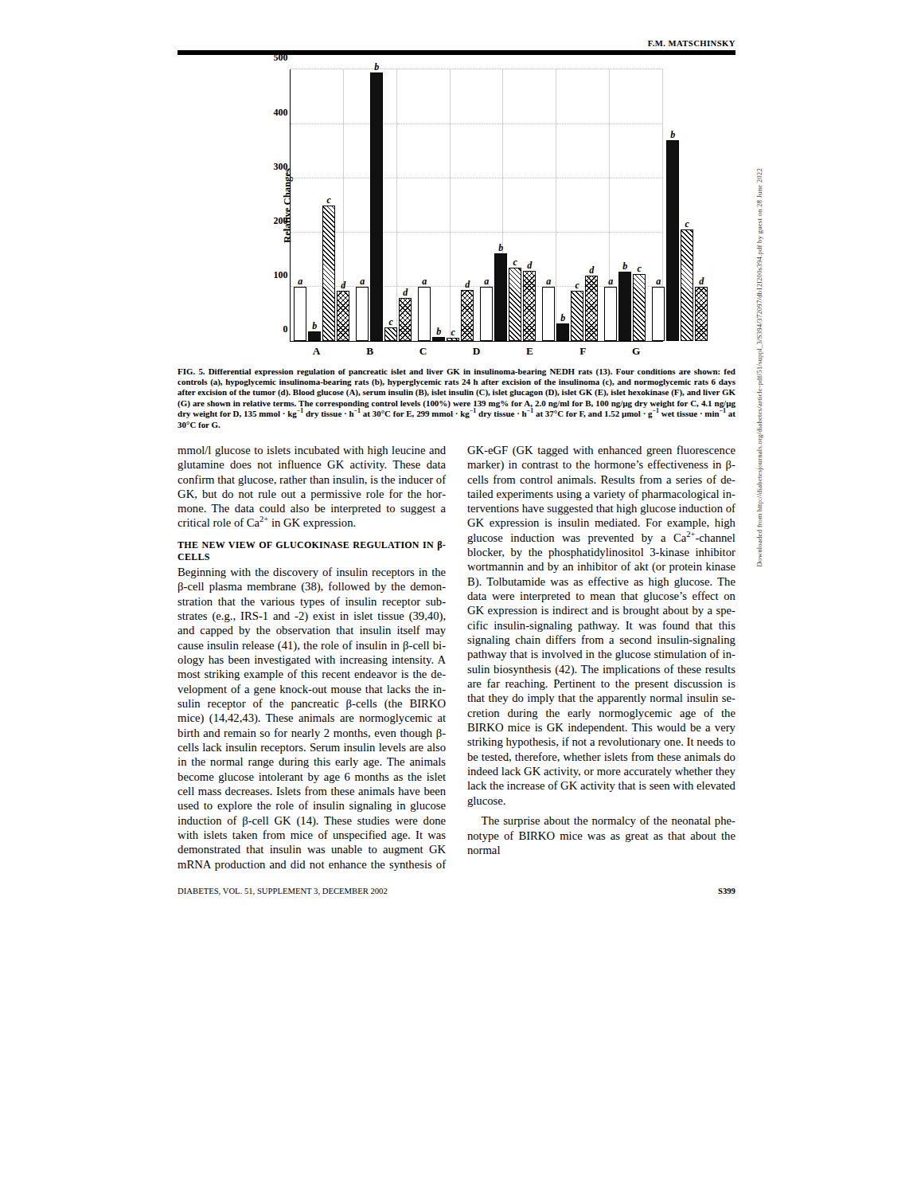Downloaded from http://diabetesjournals.org/diabetes/article-pdf/51/suppl_3/S394/372097/db12l200s394.pdf by guest on 28 June 2022
F.M. MATSCHINSKY
Relative Changes
0
100
200
300
400
500
a
b
c
d
a
b
c
d
a
b
c
d
a
b
c
d
a
b
c
d
a
b
c
a
b
c
d
A
B
C
D
E
F
G
FIG. 5. Differential expression regulation of pancreatic islet and liver GK in insulinoma-bearing NEDH rats (13). Four conditions are shown: fed controls (a), hypoglycemic insulinoma-bearing rats (b), hyperglycemic rats 24 h after excision of the insulinoma (c), and normoglycemic rats 6 days after excision of the tumor (d). Blood glucose (A), serum insulin (B), islet insulin (C), islet glucagon (D), islet GK (E), islet hexokinase (F), and liver GK (G) are shown in relative terms. The corresponding control levels (100%) were 139 mg% for A, 2.0 ng/ml for B, 100 ng/µg dry weight for C, 4.1 ng/µg dry weight for D, 135 mmol · kg−1 dry tissue · h−1 at 30°C for E, 299 mmol · kg−1 dry tissue · h−1 at 37°C for F, and 1.52 µmol · g−1 wet tissue · min−1 at 30°C for G.
mmol/l glucose to islets incubated with high leucine and glutamine does not influence GK activity. These data confirm that glucose, rather than insulin, is the inducer of GK, but do not rule out a permissive role for the hormone. The data could also be interpreted to suggest a critical role of Ca2+ in GK expression.
THE NEW VIEW OF GLUCOKINASE REGULATION IN β-CELLS
Beginning with the discovery of insulin receptors in the β-cell plasma membrane (38), followed by the demonstration that the various types of insulin receptor substrates (e.g., IRS-1 and -2) exist in islet tissue (39,40), and capped by the observation that insulin itself may cause insulin release (41), the role of insulin in β-cell biology has been investigated with increasing intensity. A most striking example of this recent endeavor is the development of a gene knock-out mouse that lacks the insulin receptor of the pancreatic β-cells (the BIRKO mice) (14,42,43). These animals are normoglycemic at birth and remain so for nearly 2 months, even though β-cells lack insulin receptors. Serum insulin levels are also in the normal range during this early age. The animals become glucose intolerant by age 6 months as the islet cell mass decreases. Islets from these animals have been used to explore the role of insulin signaling in glucose induction of β-cell GK (14). These studies were done with islets taken from mice of unspecified age. It was demonstrated that insulin was unable to augment GK mRNA production and did not enhance the synthesis of GK-eGF (GK tagged with enhanced green fluorescence marker) in contrast to the hormone’s effectiveness in β-cells from control animals. Results from a series of detailed experiments using a variety of pharmacological interventions have suggested that high glucose induction of GK expression is insulin mediated. For example, high glucose induction was prevented by a Ca2+-channel blocker, by the phosphatidylinositol 3-kinase inhibitor wortmannin and by an inhibitor of akt (or protein kinase B). Tolbutamide was as effective as high glucose. The data were interpreted to mean that glucose’s effect on GK expression is indirect and is brought about by a specific insulin-signaling pathway. It was found that this signaling chain differs from a second insulin-signaling pathway that is involved in the glucose stimulation of insulin biosynthesis (42). The implications of these results are far reaching. Pertinent to the present discussion is that they do imply that the apparently normal insulin secretion during the early normoglycemic age of the BIRKO mice is GK independent. This would be a very striking hypothesis, if not a revolutionary one. It needs to be tested, therefore, whether islets from these animals do indeed lack GK activity, or more accurately whether they lack the increase of GK activity that is seen with elevated glucose.
The surprise about the normalcy of the neonatal phenotype of BIRKO mice was as great as that about the normal
DIABETES, VOL. 51, SUPPLEMENT 3, DECEMBER 2002
S399